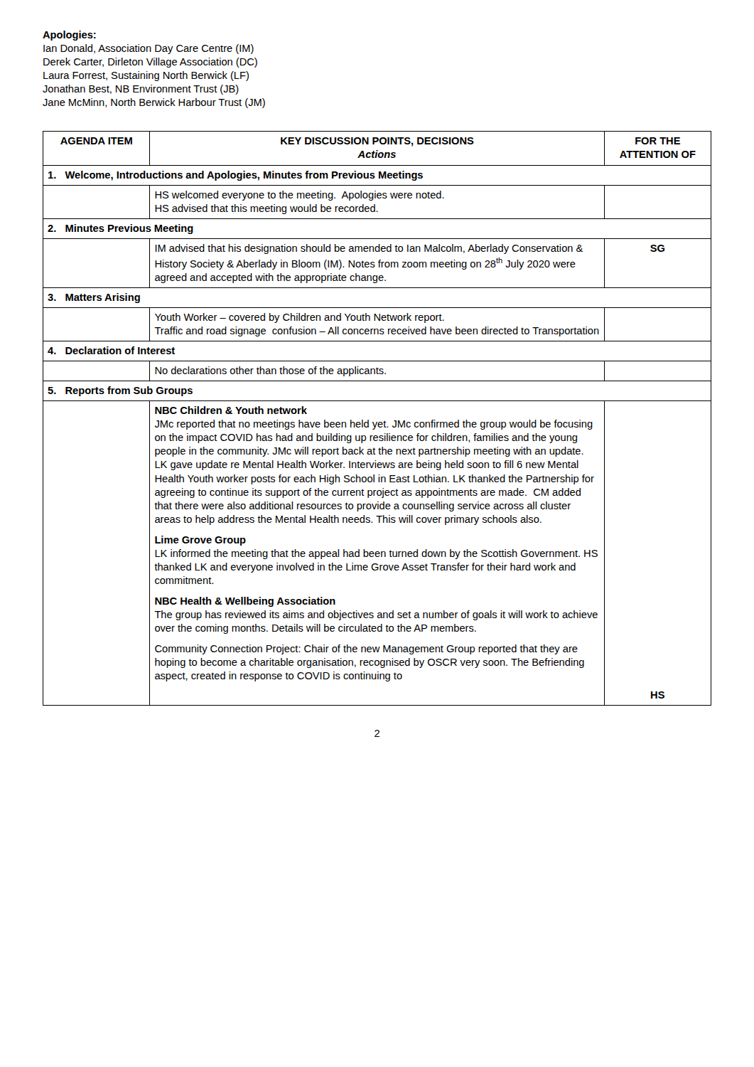Apologies:
Ian Donald, Association Day Care Centre (IM)
Derek Carter, Dirleton Village Association (DC)
Laura Forrest, Sustaining North Berwick (LF)
Jonathan Best, NB Environment Trust (JB)
Jane McMinn, North Berwick Harbour Trust (JM)
| AGENDA ITEM | KEY DISCUSSION POINTS, DECISIONS Actions | FOR THE ATTENTION OF |
| --- | --- | --- |
| 1. Welcome, Introductions and Apologies, Minutes from Previous Meetings |
| | HS welcomed everyone to the meeting. Apologies were noted. HS advised that this meeting would be recorded. | |
| 2. Minutes Previous Meeting |
| | IM advised that his designation should be amended to Ian Malcolm, Aberlady Conservation & History Society & Aberlady in Bloom (IM). Notes from zoom meeting on 28 th July 2020 were agreed and accepted with the appropriate change. | SG |
| 3. Matters Arising |
| | Youth Worker – covered by Children and Youth Network report. Traffic and road signage confusion – All concerns received have been directed to Transportation | |
| 4. Declaration of Interest |
| | No declarations other than those of the applicants. | |
| 5. Reports from Sub Groups |
| | NBC Children & Youth network JMc reported that no meetings have been held yet. JMc confirmed the group would be focusing on the impact COVID has had and building up resilience for children, families and the young people in the community. JMc will report back at the next partnership meeting with an update. LK gave update re Mental Health Worker. Interviews are being held soon to fill 6 new Mental Health Youth worker posts for each High School in East Lothian. LK thanked the Partnership for agreeing to continue its support of the current project as appointments are made. CM added that there were also additional resources to provide a counselling service across all cluster areas to help address the Mental Health needs. This will cover primary schools also. Lime Grove Group LK informed the meeting that the appeal had been turned down by the Scottish Government. HS thanked LK and everyone involved in the Lime Grove Asset Transfer for their hard work and commitment. NBC Health & Wellbeing Association The group has reviewed its aims and objectives and set a number of goals it will work to achieve over the coming months. Details will be circulated to the AP members. Community Connection Project: Chair of the new Management Group reported that they are hoping to become a charitable organisation, recognised by OSCR very soon. The Befriending aspect, created in response to COVID is continuing to | HS |
2